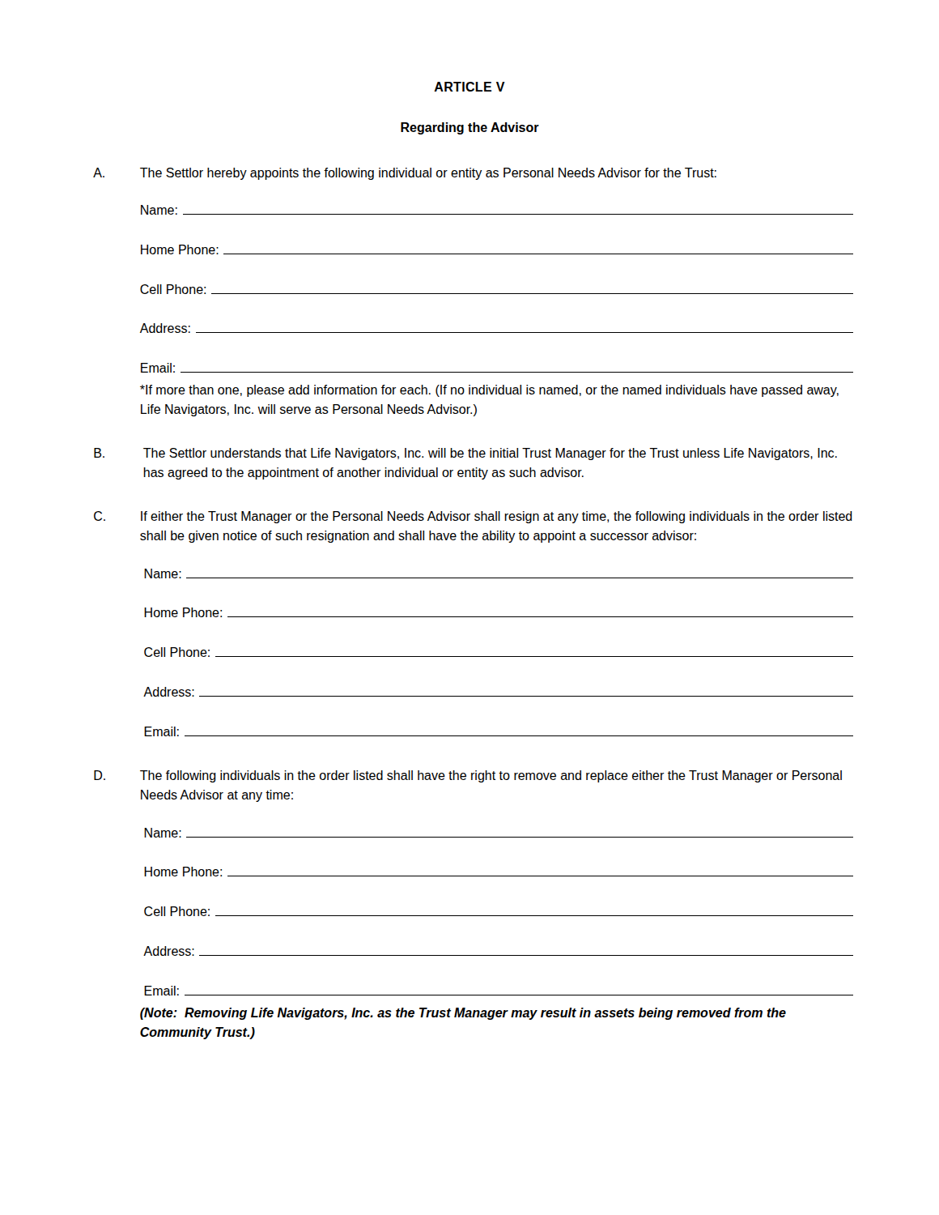ARTICLE V
Regarding the Advisor
A.
The Settlor hereby appoints the following individual or entity as Personal Needs Advisor for the Trust:
Name:
Home Phone:
Cell Phone:
Address:
Email:
*If more than one, please add information for each. (If no individual is named, or the named individuals have passed away, Life Navigators, Inc. will serve as Personal Needs Advisor.)
B.
The Settlor understands that Life Navigators, Inc. will be the initial Trust Manager for the Trust unless Life Navigators, Inc. has agreed to the appointment of another individual or entity as such advisor.
C.
If either the Trust Manager or the Personal Needs Advisor shall resign at any time, the following individuals in the order listed shall be given notice of such resignation and shall have the ability to appoint a successor advisor:
Name:
Home Phone:
Cell Phone:
Address:
Email:
D.
The following individuals in the order listed shall have the right to remove and replace either the Trust Manager or Personal Needs Advisor at any time:
Name:
Home Phone:
Cell Phone:
Address:
Email:
(Note: Removing Life Navigators, Inc. as the Trust Manager may result in assets being removed from the Community Trust.)